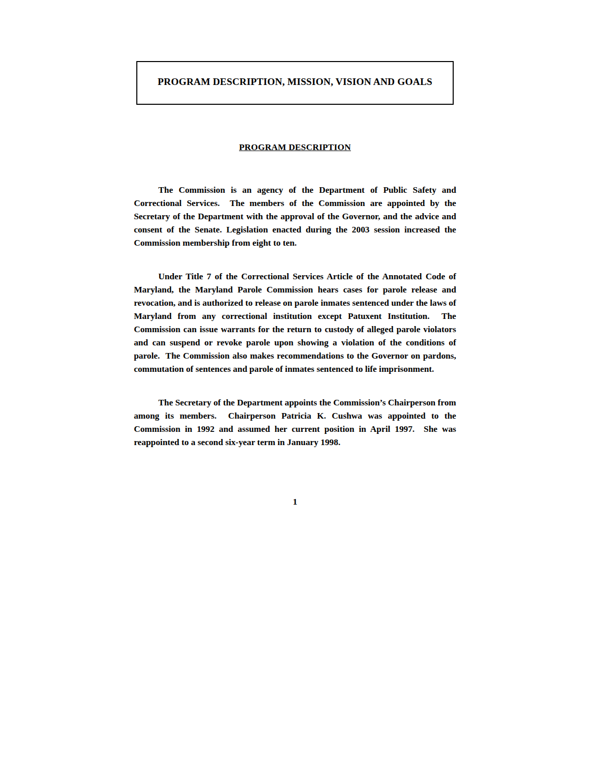PROGRAM DESCRIPTION, MISSION, VISION AND GOALS
PROGRAM DESCRIPTION
The Commission is an agency of the Department of Public Safety and Correctional Services. The members of the Commission are appointed by the Secretary of the Department with the approval of the Governor, and the advice and consent of the Senate. Legislation enacted during the 2003 session increased the Commission membership from eight to ten.
Under Title 7 of the Correctional Services Article of the Annotated Code of Maryland, the Maryland Parole Commission hears cases for parole release and revocation, and is authorized to release on parole inmates sentenced under the laws of Maryland from any correctional institution except Patuxent Institution. The Commission can issue warrants for the return to custody of alleged parole violators and can suspend or revoke parole upon showing a violation of the conditions of parole. The Commission also makes recommendations to the Governor on pardons, commutation of sentences and parole of inmates sentenced to life imprisonment.
The Secretary of the Department appoints the Commission’s Chairperson from among its members. Chairperson Patricia K. Cushwa was appointed to the Commission in 1992 and assumed her current position in April 1997. She was reappointed to a second six-year term in January 1998.
1